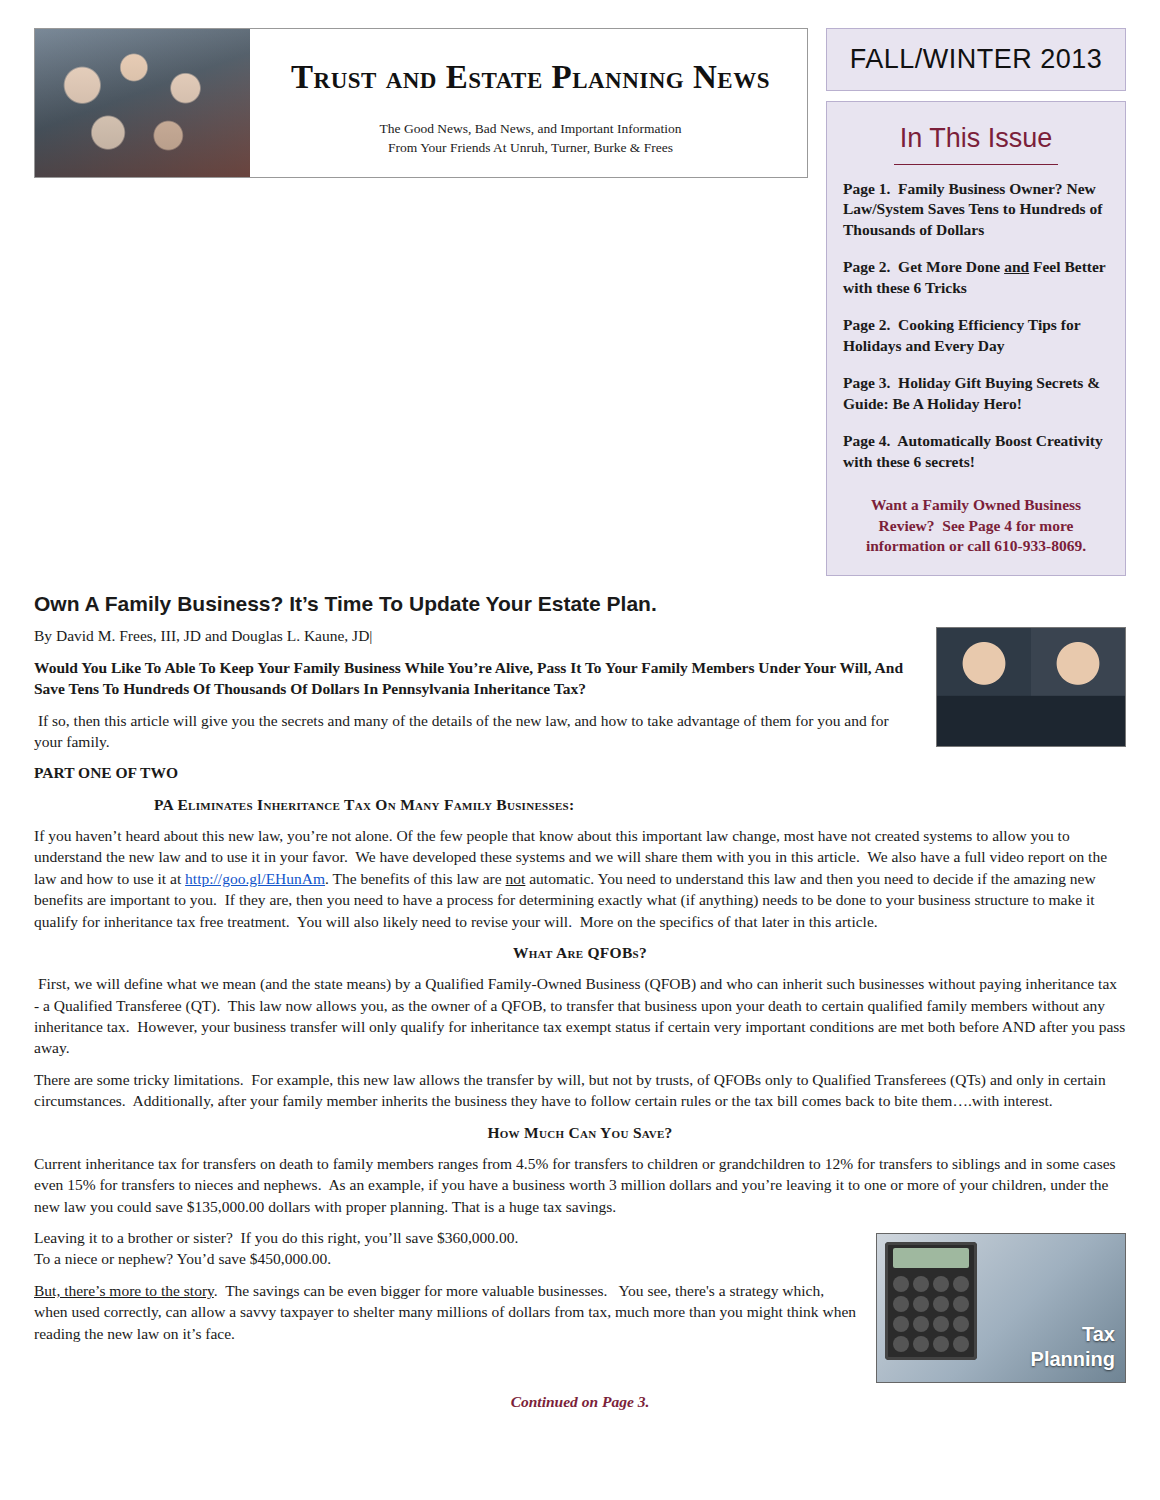Trust and Estate Planning News
The Good News, Bad News, and Important Information
From Your Friends At Unruh, Turner, Burke & Frees
FALL/WINTER 2013
In This Issue
Page 1. Family Business Owner? New Law/System Saves Tens to Hundreds of Thousands of Dollars
Page 2. Get More Done and Feel Better with these 6 Tricks
Page 2. Cooking Efficiency Tips for Holidays and Every Day
Page 3. Holiday Gift Buying Secrets & Guide: Be A Holiday Hero!
Page 4. Automatically Boost Creativity with these 6 secrets!
Want a Family Owned Business Review? See Page 4 for more information or call 610-933-8069.
Own A Family Business? It’s Time To Update Your Estate Plan.
By David M. Frees, III, JD and Douglas L. Kaune, JD|
Would You Like To Able To Keep Your Family Business While You’re Alive, Pass It To Your Family Members Under Your Will, And Save Tens To Hundreds Of Thousands Of Dollars In Pennsylvania Inheritance Tax?
If so, then this article will give you the secrets and many of the details of the new law, and how to take advantage of them for you and for your family.
PART ONE OF TWO
PA Eliminates Inheritance Tax On Many Family Businesses:
If you haven’t heard about this new law, you’re not alone. Of the few people that know about this important law change, most have not created systems to allow you to understand the new law and to use it in your favor. We have developed these systems and we will share them with you in this article. We also have a full video report on the law and how to use it at http://goo.gl/EHunAm. The benefits of this law are not automatic. You need to understand this law and then you need to decide if the amazing new benefits are important to you. If they are, then you need to have a process for determining exactly what (if anything) needs to be done to your business structure to make it qualify for inheritance tax free treatment. You will also likely need to revise your will. More on the specifics of that later in this article.
What Are QFOBs?
First, we will define what we mean (and the state means) by a Qualified Family-Owned Business (QFOB) and who can inherit such businesses without paying inheritance tax - a Qualified Transferee (QT). This law now allows you, as the owner of a QFOB, to transfer that business upon your death to certain qualified family members without any inheritance tax. However, your business transfer will only qualify for inheritance tax exempt status if certain very important conditions are met both before AND after you pass away.
There are some tricky limitations. For example, this new law allows the transfer by will, but not by trusts, of QFOBs only to Qualified Transferees (QTs) and only in certain circumstances. Additionally, after your family member inherits the business they have to follow certain rules or the tax bill comes back to bite them….with interest.
How Much Can You Save?
Current inheritance tax for transfers on death to family members ranges from 4.5% for transfers to children or grandchildren to 12% for transfers to siblings and in some cases even 15% for transfers to nieces and nephews. As an example, if you have a business worth 3 million dollars and you’re leaving it to one or more of your children, under the new law you could save $135,000.00 dollars with proper planning. That is a huge tax savings.
Tax
Planning
Leaving it to a brother or sister? If you do this right, you’ll save $360,000.00.
To a niece or nephew? You’d save $450,000.00.
But, there’s more to the story. The savings can be even bigger for more valuable businesses. You see, there's a strategy which, when used correctly, can allow a savvy taxpayer to shelter many millions of dollars from tax, much more than you might think when reading the new law on it’s face.
Continued on Page 3.